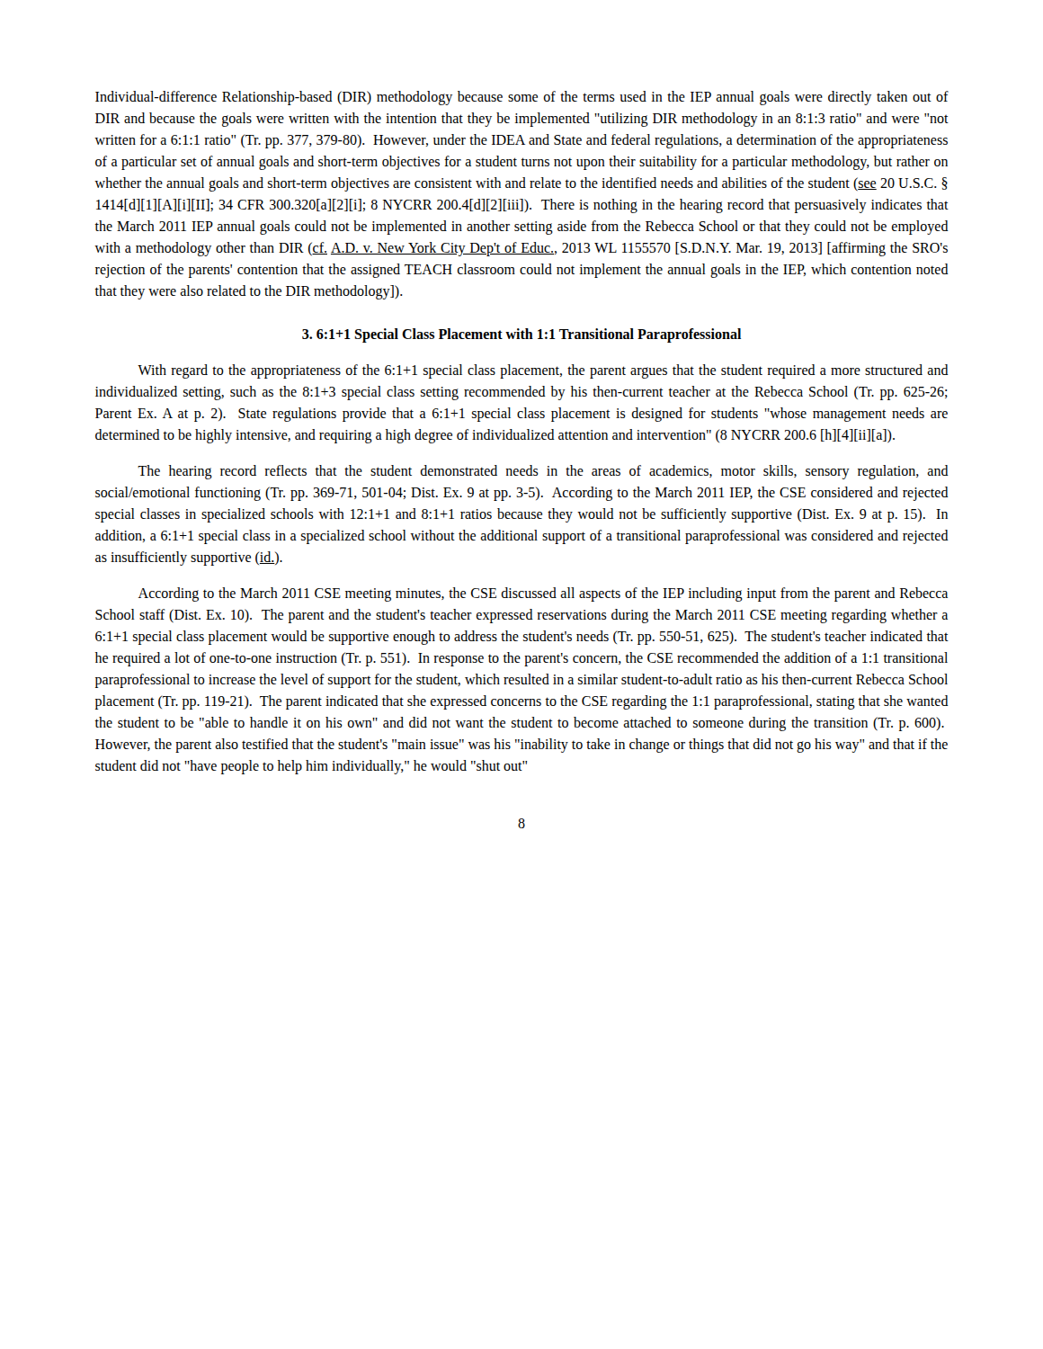Individual-difference Relationship-based (DIR) methodology because some of the terms used in the IEP annual goals were directly taken out of DIR and because the goals were written with the intention that they be implemented "utilizing DIR methodology in an 8:1:3 ratio" and were "not written for a 6:1:1 ratio" (Tr. pp. 377, 379-80). However, under the IDEA and State and federal regulations, a determination of the appropriateness of a particular set of annual goals and short-term objectives for a student turns not upon their suitability for a particular methodology, but rather on whether the annual goals and short-term objectives are consistent with and relate to the identified needs and abilities of the student (see 20 U.S.C. § 1414[d][1][A][i][II]; 34 CFR 300.320[a][2][i]; 8 NYCRR 200.4[d][2][iii]). There is nothing in the hearing record that persuasively indicates that the March 2011 IEP annual goals could not be implemented in another setting aside from the Rebecca School or that they could not be employed with a methodology other than DIR (cf. A.D. v. New York City Dep't of Educ., 2013 WL 1155570 [S.D.N.Y. Mar. 19, 2013] [affirming the SRO's rejection of the parents' contention that the assigned TEACH classroom could not implement the annual goals in the IEP, which contention noted that they were also related to the DIR methodology]).
3. 6:1+1 Special Class Placement with 1:1 Transitional Paraprofessional
With regard to the appropriateness of the 6:1+1 special class placement, the parent argues that the student required a more structured and individualized setting, such as the 8:1+3 special class setting recommended by his then-current teacher at the Rebecca School (Tr. pp. 625-26; Parent Ex. A at p. 2). State regulations provide that a 6:1+1 special class placement is designed for students "whose management needs are determined to be highly intensive, and requiring a high degree of individualized attention and intervention" (8 NYCRR 200.6 [h][4][ii][a]).
The hearing record reflects that the student demonstrated needs in the areas of academics, motor skills, sensory regulation, and social/emotional functioning (Tr. pp. 369-71, 501-04; Dist. Ex. 9 at pp. 3-5). According to the March 2011 IEP, the CSE considered and rejected special classes in specialized schools with 12:1+1 and 8:1+1 ratios because they would not be sufficiently supportive (Dist. Ex. 9 at p. 15). In addition, a 6:1+1 special class in a specialized school without the additional support of a transitional paraprofessional was considered and rejected as insufficiently supportive (id.).
According to the March 2011 CSE meeting minutes, the CSE discussed all aspects of the IEP including input from the parent and Rebecca School staff (Dist. Ex. 10). The parent and the student's teacher expressed reservations during the March 2011 CSE meeting regarding whether a 6:1+1 special class placement would be supportive enough to address the student's needs (Tr. pp. 550-51, 625). The student's teacher indicated that he required a lot of one-to-one instruction (Tr. p. 551). In response to the parent's concern, the CSE recommended the addition of a 1:1 transitional paraprofessional to increase the level of support for the student, which resulted in a similar student-to-adult ratio as his then-current Rebecca School placement (Tr. pp. 119-21). The parent indicated that she expressed concerns to the CSE regarding the 1:1 paraprofessional, stating that she wanted the student to be "able to handle it on his own" and did not want the student to become attached to someone during the transition (Tr. p. 600). However, the parent also testified that the student's "main issue" was his "inability to take in change or things that did not go his way" and that if the student did not "have people to help him individually," he would "shut out"
8